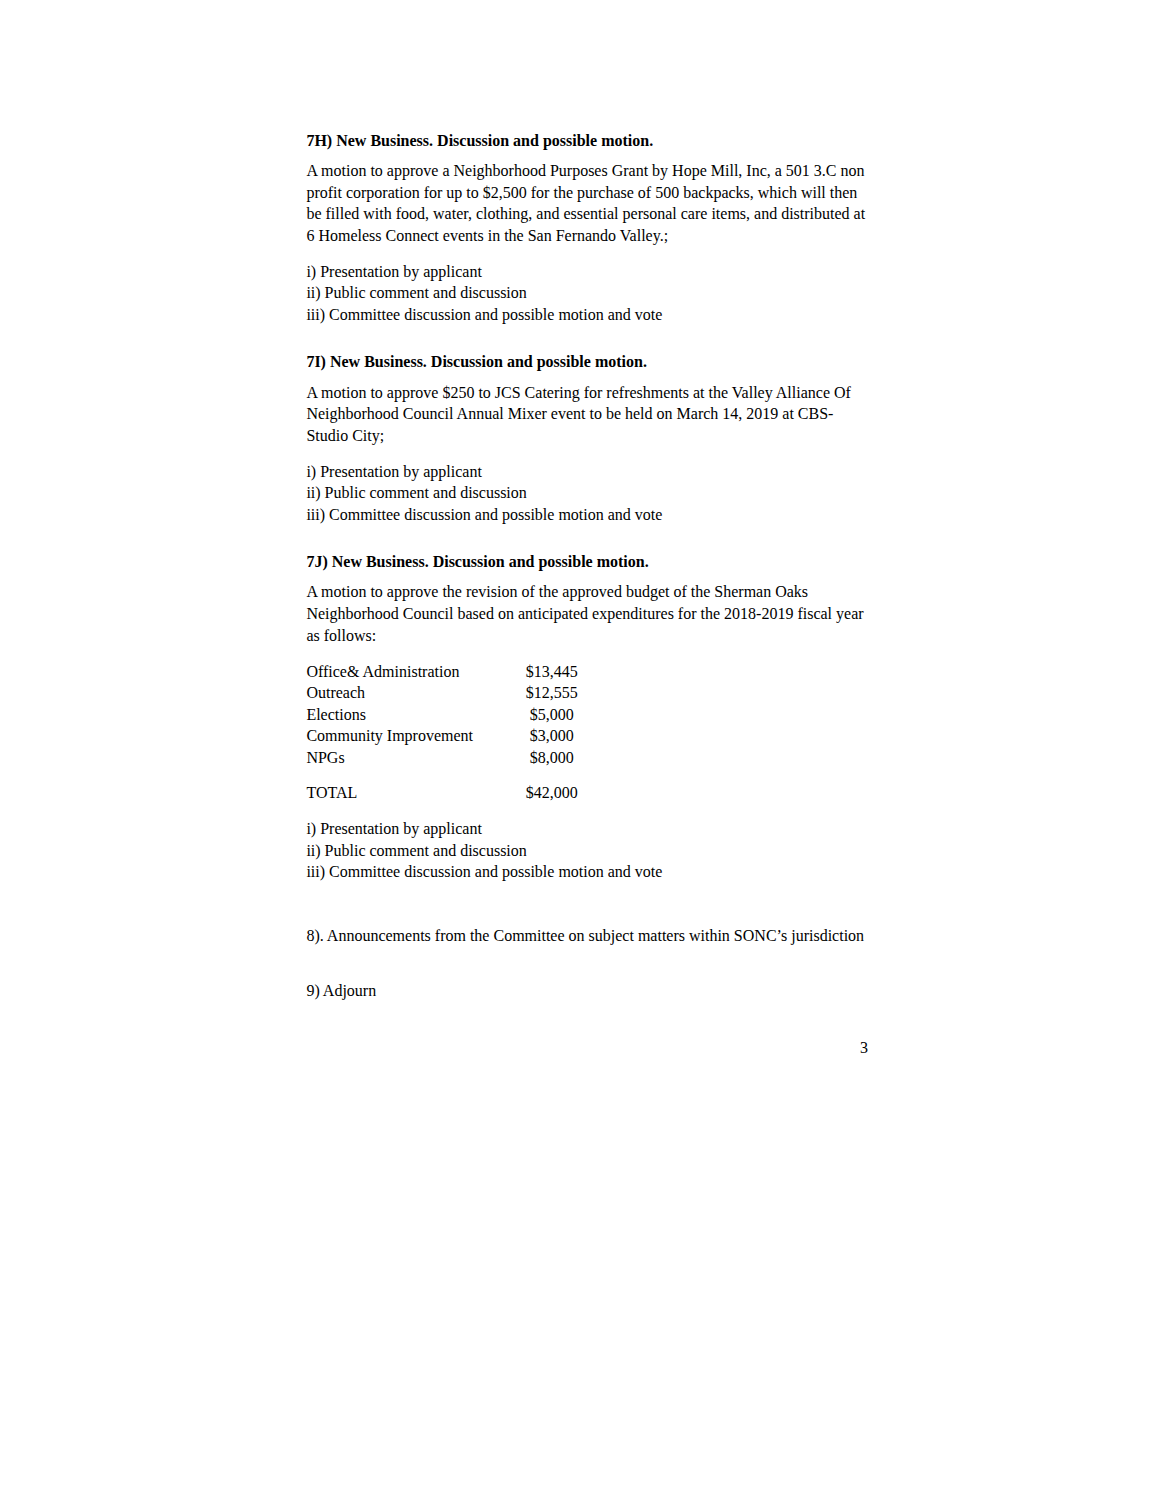7H) New Business. Discussion and possible motion.
A motion to approve a Neighborhood Purposes Grant by Hope Mill, Inc, a 501 3.C non profit corporation for up to $2,500 for the purchase of 500 backpacks, which will then be filled with food, water, clothing, and essential personal care items, and distributed at 6 Homeless Connect events in the San Fernando Valley.;
i) Presentation by applicant ii) Public comment and discussion iii) Committee discussion and possible motion and vote
7I) New Business. Discussion and possible motion.
A motion to approve $250 to JCS Catering for refreshments at the Valley Alliance Of Neighborhood Council Annual Mixer event to be held on March 14, 2019 at CBS-Studio City;
i) Presentation by applicant ii) Public comment and discussion iii) Committee discussion and possible motion and vote
7J) New Business. Discussion and possible motion.
A motion to approve the revision of the approved budget of the Sherman Oaks Neighborhood Council based on anticipated expenditures for the 2018-2019 fiscal year as follows:
| Office& Administration | $13,445 |
| Outreach | $12,555 |
| Elections | $5,000 |
| Community Improvement | $3,000 |
| NPGs | $8,000 |
| TOTAL | $42,000 |
i) Presentation by applicant ii) Public comment and discussion iii) Committee discussion and possible motion and vote
8). Announcements from the Committee on subject matters within SONC’s jurisdiction
9) Adjourn
3